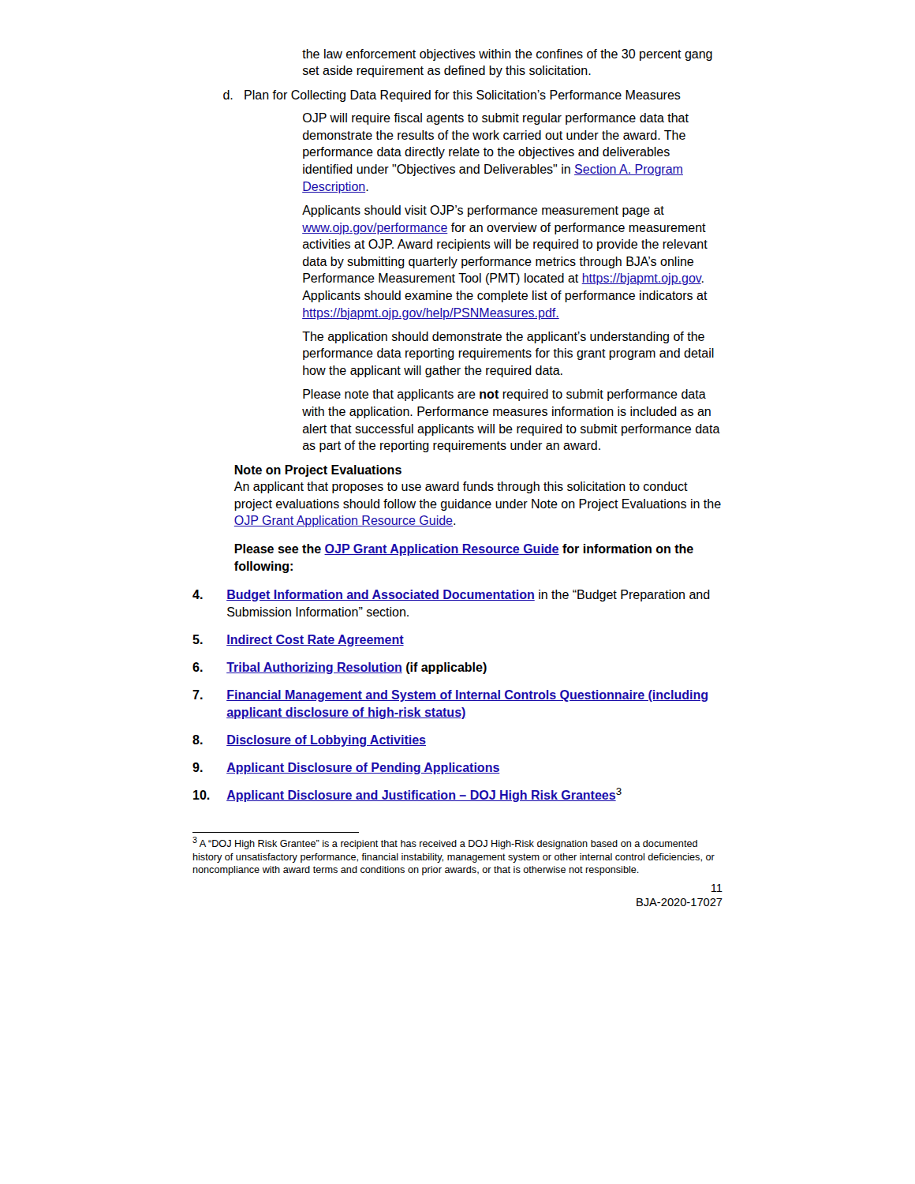the law enforcement objectives within the confines of the 30 percent gang set aside requirement as defined by this solicitation.
d. Plan for Collecting Data Required for this Solicitation’s Performance Measures
OJP will require fiscal agents to submit regular performance data that demonstrate the results of the work carried out under the award. The performance data directly relate to the objectives and deliverables identified under "Objectives and Deliverables" in Section A. Program Description.
Applicants should visit OJP’s performance measurement page at www.ojp.gov/performance for an overview of performance measurement activities at OJP. Award recipients will be required to provide the relevant data by submitting quarterly performance metrics through BJA’s online Performance Measurement Tool (PMT) located at https://bjapmt.ojp.gov. Applicants should examine the complete list of performance indicators at https://bjapmt.ojp.gov/help/PSNMeasures.pdf.
The application should demonstrate the applicant’s understanding of the performance data reporting requirements for this grant program and detail how the applicant will gather the required data.
Please note that applicants are not required to submit performance data with the application. Performance measures information is included as an alert that successful applicants will be required to submit performance data as part of the reporting requirements under an award.
Note on Project Evaluations
An applicant that proposes to use award funds through this solicitation to conduct project evaluations should follow the guidance under Note on Project Evaluations in the OJP Grant Application Resource Guide.
Please see the OJP Grant Application Resource Guide for information on the following:
4. Budget Information and Associated Documentation in the “Budget Preparation and Submission Information” section.
5. Indirect Cost Rate Agreement
6. Tribal Authorizing Resolution (if applicable)
7. Financial Management and System of Internal Controls Questionnaire (including applicant disclosure of high-risk status)
8. Disclosure of Lobbying Activities
9. Applicant Disclosure of Pending Applications
10. Applicant Disclosure and Justification – DOJ High Risk Grantees3
3 A “DOJ High Risk Grantee” is a recipient that has received a DOJ High-Risk designation based on a documented history of unsatisfactory performance, financial instability, management system or other internal control deficiencies, or noncompliance with award terms and conditions on prior awards, or that is otherwise not responsible.
11
BJA-2020-17027